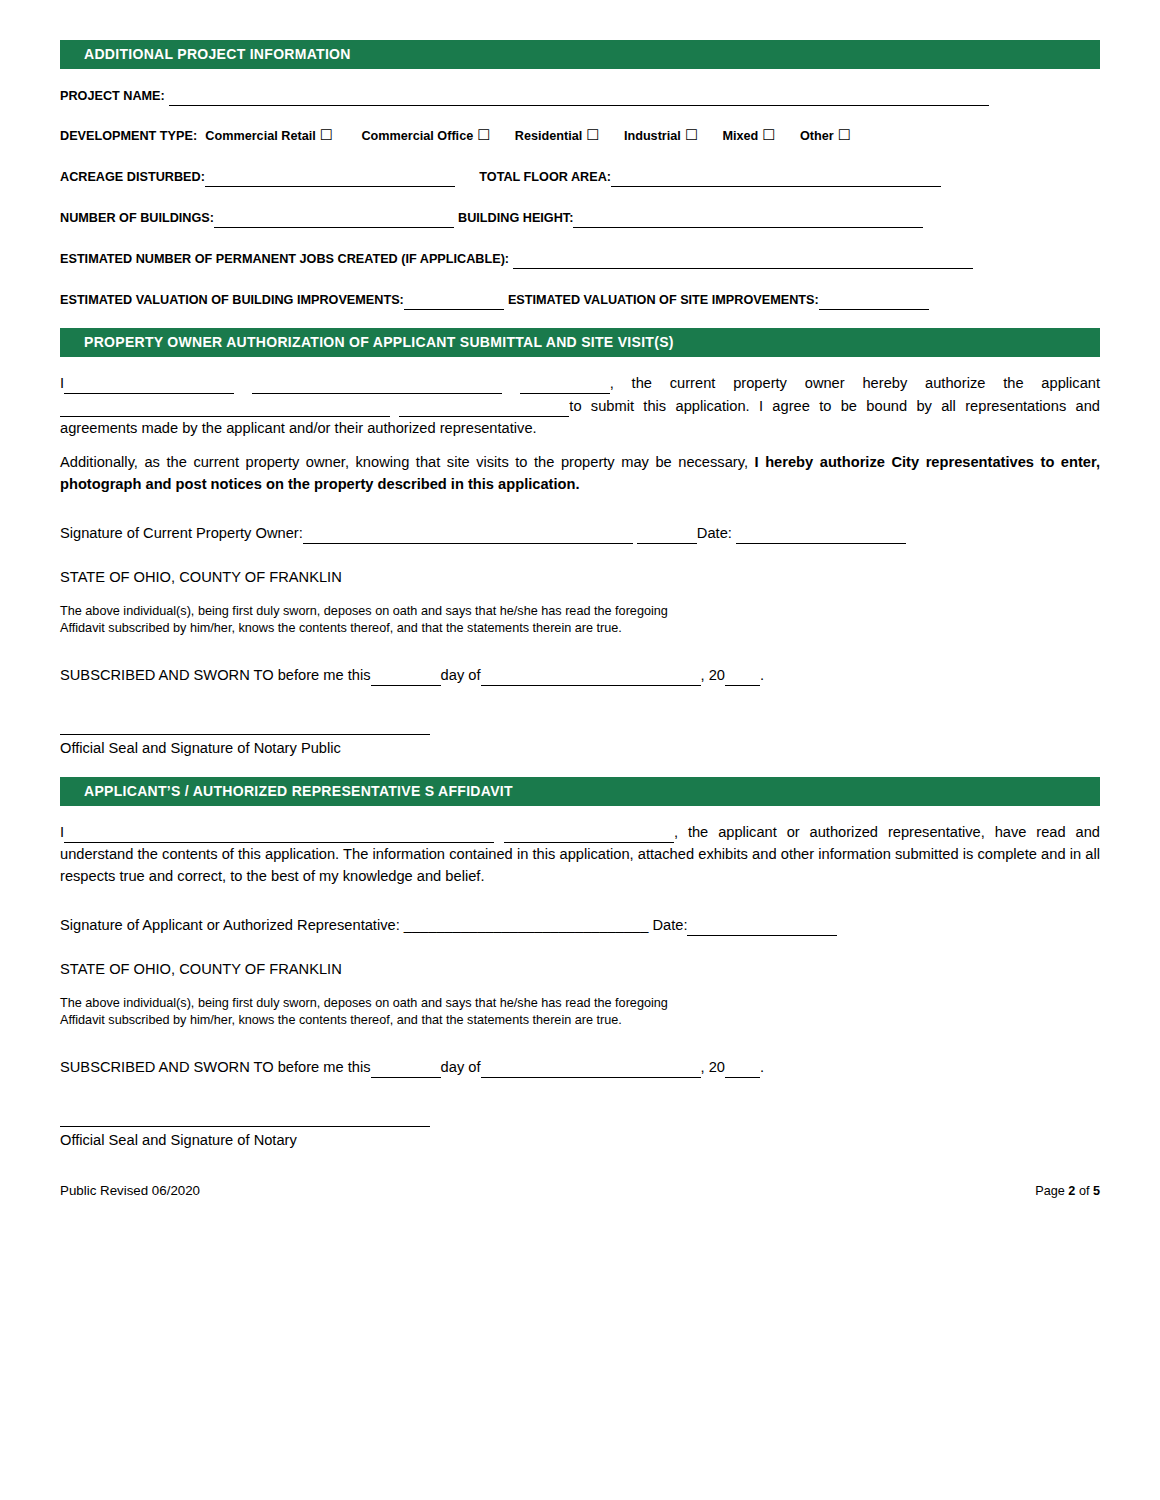ADDITIONAL PROJECT INFORMATION
PROJECT NAME:
DEVELOPMENT TYPE: Commercial Retail☐ Commercial Office☐ Residential☐ Industrial☐ Mixed☐ Other☐
ACREAGE DISTURBED: TOTAL FLOOR AREA:
NUMBER OF BUILDINGS: BUILDING HEIGHT:
ESTIMATED NUMBER OF PERMANENT JOBS CREATED (IF APPLICABLE):
ESTIMATED VALUATION OF BUILDING IMPROVEMENTS: ESTIMATED VALUATION OF SITE IMPROVEMENTS:
PROPERTY OWNER AUTHORIZATION OF APPLICANT SUBMITTAL AND SITE VISIT(S)
I , the current property owner hereby authorize the applicant to submit this application. I agree to be bound by all representations and agreements made by the applicant and/or their authorized representative.
Additionally, as the current property owner, knowing that site visits to the property may be necessary, I hereby authorize City representatives to enter, photograph and post notices on the property described in this application.
Signature of Current Property Owner: Date:
STATE OF OHIO, COUNTY OF FRANKLIN
The above individual(s), being first duly sworn, deposes on oath and says that he/she has read the foregoing
Affidavit subscribed by him/her, knows the contents thereof, and that the statements therein are true.
SUBSCRIBED AND SWORN TO before me this day of , 20 .
Official Seal and Signature of Notary Public
APPLICANT’S / AUTHORIZED REPRESENTATIVE S AFFIDAVIT
I , the applicant or authorized representative, have read and understand the contents of this application. The information contained in this application, attached exhibits and other information submitted is complete and in all respects true and correct, to the best of my knowledge and belief.
Signature of Applicant or Authorized Representative: ______________________________ Date:
STATE OF OHIO, COUNTY OF FRANKLIN
The above individual(s), being first duly sworn, deposes on oath and says that he/she has read the foregoing
Affidavit subscribed by him/her, knows the contents thereof, and that the statements therein are true.
SUBSCRIBED AND SWORN TO before me this day of , 20 .
Official Seal and Signature of Notary
Public Revised 06/2020 Page 2 of 5